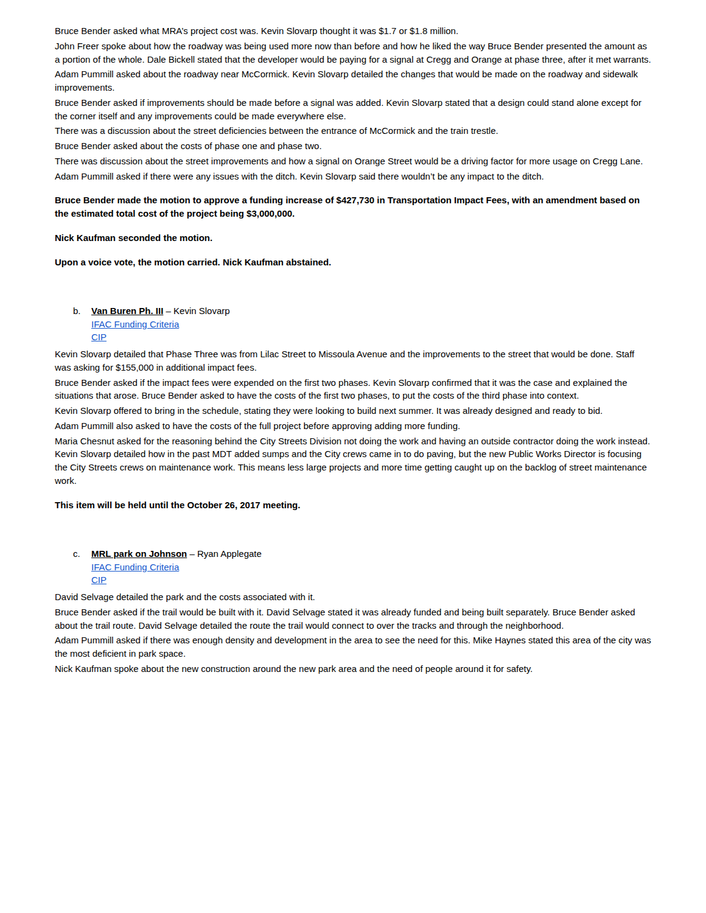Bruce Bender asked what MRA’s project cost was. Kevin Slovarp thought it was $1.7 or $1.8 million.
John Freer spoke about how the roadway was being used more now than before and how he liked the way Bruce Bender presented the amount as a portion of the whole. Dale Bickell stated that the developer would be paying for a signal at Cregg and Orange at phase three, after it met warrants.
Adam Pummill asked about the roadway near McCormick. Kevin Slovarp detailed the changes that would be made on the roadway and sidewalk improvements.
Bruce Bender asked if improvements should be made before a signal was added. Kevin Slovarp stated that a design could stand alone except for the corner itself and any improvements could be made everywhere else.
There was a discussion about the street deficiencies between the entrance of McCormick and the train trestle.
Bruce Bender asked about the costs of phase one and phase two.
There was discussion about the street improvements and how a signal on Orange Street would be a driving factor for more usage on Cregg Lane.
Adam Pummill asked if there were any issues with the ditch. Kevin Slovarp said there wouldn’t be any impact to the ditch.
Bruce Bender made the motion to approve a funding increase of $427,730 in Transportation Impact Fees, with an amendment based on the estimated total cost of the project being $3,000,000.
Nick Kaufman seconded the motion.
Upon a voice vote, the motion carried. Nick Kaufman abstained.
b. Van Buren Ph. III – Kevin Slovarp IFAC Funding Criteria CIP
Kevin Slovarp detailed that Phase Three was from Lilac Street to Missoula Avenue and the improvements to the street that would be done. Staff was asking for $155,000 in additional impact fees.
Bruce Bender asked if the impact fees were expended on the first two phases. Kevin Slovarp confirmed that it was the case and explained the situations that arose. Bruce Bender asked to have the costs of the first two phases, to put the costs of the third phase into context.
Kevin Slovarp offered to bring in the schedule, stating they were looking to build next summer. It was already designed and ready to bid.
Adam Pummill also asked to have the costs of the full project before approving adding more funding.
Maria Chesnut asked for the reasoning behind the City Streets Division not doing the work and having an outside contractor doing the work instead. Kevin Slovarp detailed how in the past MDT added sumps and the City crews came in to do paving, but the new Public Works Director is focusing the City Streets crews on maintenance work. This means less large projects and more time getting caught up on the backlog of street maintenance work.
This item will be held until the October 26, 2017 meeting.
c. MRL park on Johnson – Ryan Applegate IFAC Funding Criteria CIP
David Selvage detailed the park and the costs associated with it.
Bruce Bender asked if the trail would be built with it. David Selvage stated it was already funded and being built separately. Bruce Bender asked about the trail route. David Selvage detailed the route the trail would connect to over the tracks and through the neighborhood.
Adam Pummill asked if there was enough density and development in the area to see the need for this. Mike Haynes stated this area of the city was the most deficient in park space.
Nick Kaufman spoke about the new construction around the new park area and the need of people around it for safety.